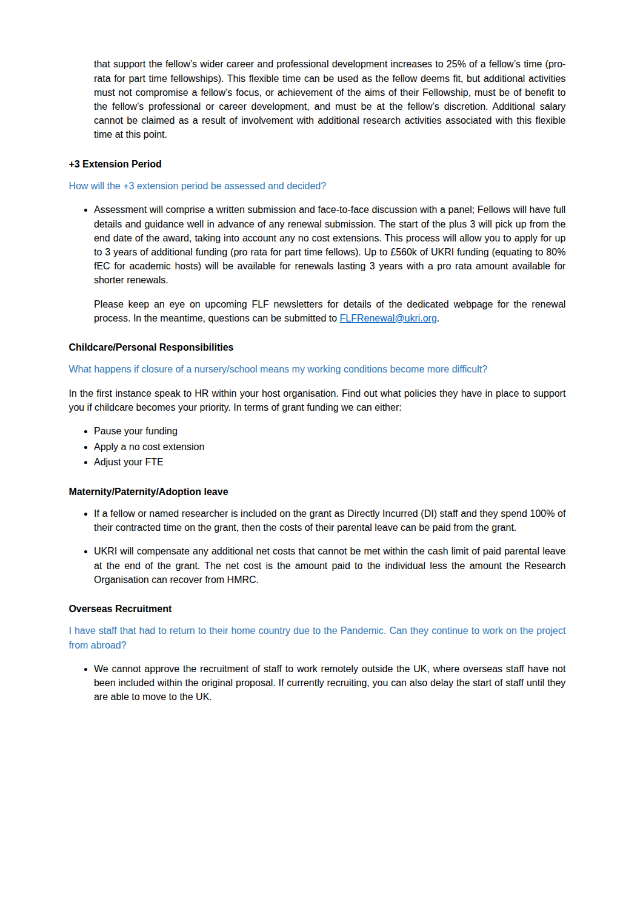that support the fellow’s wider career and professional development increases to 25% of a fellow’s time (pro-rata for part time fellowships). This flexible time can be used as the fellow deems fit, but additional activities must not compromise a fellow’s focus, or achievement of the aims of their Fellowship, must be of benefit to the fellow’s professional or career development, and must be at the fellow’s discretion. Additional salary cannot be claimed as a result of involvement with additional research activities associated with this flexible time at this point.
+3 Extension Period
How will the +3 extension period be assessed and decided?
Assessment will comprise a written submission and face-to-face discussion with a panel; Fellows will have full details and guidance well in advance of any renewal submission. The start of the plus 3 will pick up from the end date of the award, taking into account any no cost extensions. This process will allow you to apply for up to 3 years of additional funding (pro rata for part time fellows). Up to £560k of UKRI funding (equating to 80% fEC for academic hosts) will be available for renewals lasting 3 years with a pro rata amount available for shorter renewals.
Please keep an eye on upcoming FLF newsletters for details of the dedicated webpage for the renewal process. In the meantime, questions can be submitted to FLFRenewal@ukri.org.
Childcare/Personal Responsibilities
What happens if closure of a nursery/school means my working conditions become more difficult?
In the first instance speak to HR within your host organisation. Find out what policies they have in place to support you if childcare becomes your priority. In terms of grant funding we can either:
Pause your funding
Apply a no cost extension
Adjust your FTE
Maternity/Paternity/Adoption leave
If a fellow or named researcher is included on the grant as Directly Incurred (DI) staff and they spend 100% of their contracted time on the grant, then the costs of their parental leave can be paid from the grant.
UKRI will compensate any additional net costs that cannot be met within the cash limit of paid parental leave at the end of the grant. The net cost is the amount paid to the individual less the amount the Research Organisation can recover from HMRC.
Overseas Recruitment
I have staff that had to return to their home country due to the Pandemic. Can they continue to work on the project from abroad?
We cannot approve the recruitment of staff to work remotely outside the UK, where overseas staff have not been included within the original proposal. If currently recruiting, you can also delay the start of staff until they are able to move to the UK.